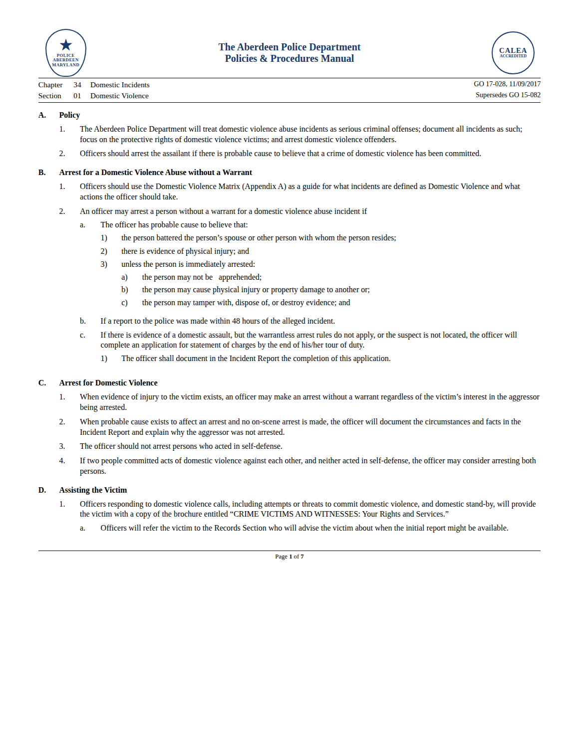★
POLICE
ABERDEEN
MARYLAND
The Aberdeen Police Department
Policies & Procedures Manual
CALEA
ACCREDITED
| Chapter | 34 | Domestic Incidents | GO 17-028, 11/09/2017 |
| Section | 01 | Domestic Violence | Supersedes GO 15-082 |
A.
Policy
1.
The Aberdeen Police Department will treat domestic violence abuse incidents as serious criminal offenses; document all incidents as such; focus on the protective rights of domestic violence victims; and arrest domestic violence offenders.
2.
Officers should arrest the assailant if there is probable cause to believe that a crime of domestic violence has been committed.
B.
Arrest for a Domestic Violence Abuse without a Warrant
1.
Officers should use the Domestic Violence Matrix (Appendix A) as a guide for what incidents are defined as Domestic Violence and what actions the officer should take.
2.
An officer may arrest a person without a warrant for a domestic violence abuse incident if
a.
The officer has probable cause to believe that:
1)
the person battered the person’s spouse or other person with whom the person resides;
2)
there is evidence of physical injury; and
3)
unless the person is immediately arrested:
a)
the person may not be apprehended;
b)
the person may cause physical injury or property damage to another or;
c)
the person may tamper with, dispose of, or destroy evidence; and
b.
If a report to the police was made within 48 hours of the alleged incident.
c.
If there is evidence of a domestic assault, but the warrantless arrest rules do not apply, or the suspect is not located, the officer will complete an application for statement of charges by the end of his/her tour of duty.
1)
The officer shall document in the Incident Report the completion of this application.
C.
Arrest for Domestic Violence
1.
When evidence of injury to the victim exists, an officer may make an arrest without a warrant regardless of the victim’s interest in the aggressor being arrested.
2.
When probable cause exists to affect an arrest and no on-scene arrest is made, the officer will document the circumstances and facts in the Incident Report and explain why the aggressor was not arrested.
3.
The officer should not arrest persons who acted in self-defense.
4.
If two people committed acts of domestic violence against each other, and neither acted in self-defense, the officer may consider arresting both persons.
D.
Assisting the Victim
1.
Officers responding to domestic violence calls, including attempts or threats to commit domestic violence, and domestic stand-by, will provide the victim with a copy of the brochure entitled “CRIME VICTIMS AND WITNESSES: Your Rights and Services.”
a.
Officers will refer the victim to the Records Section who will advise the victim about when the initial report might be available.
Page 1 of 7